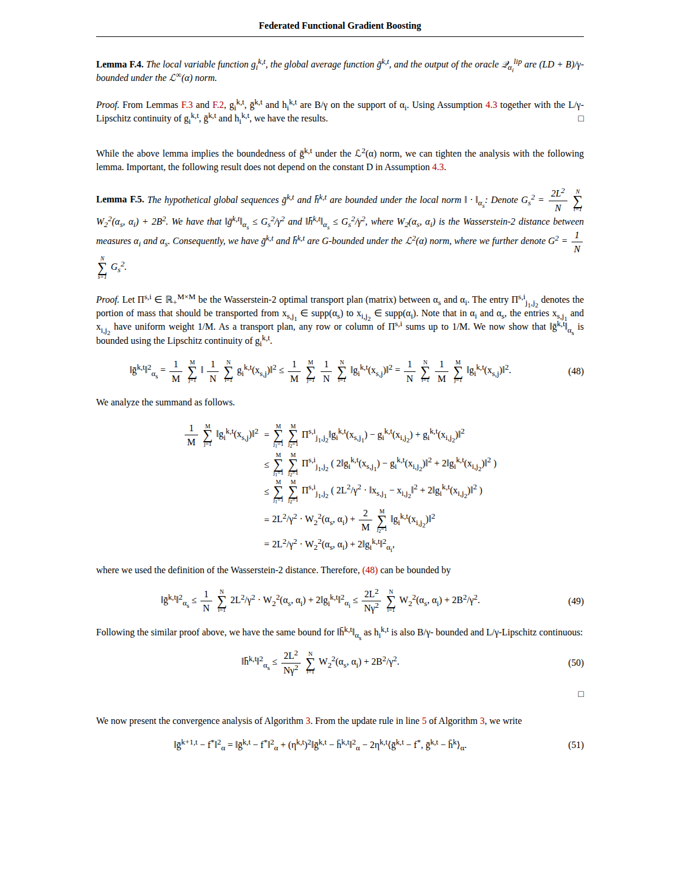Federated Functional Gradient Boosting
Lemma F.4. The local variable function gik,t, the global average function ḡk,t, and the output of the oracle 𝒬αilip are (LD + B)/γ-bounded under the ℒ∞(α) norm.
Proof. From Lemmas F.3 and F.2, gik,t, ḡk,t and hik,t are B/γ on the support of αi. Using Assumption 4.3 together with the L/γ-Lipschitz continuity of gik,t, ḡk,t and hik,t, we have the results. □
While the above lemma implies the boundedness of ḡk,t under the ℒ2(α) norm, we can tighten the analysis with the following lemma. Important, the following result does not depend on the constant D in Assumption 4.3.
Lemma F.5. The hypothetical global sequences ḡk,t and h̄k,t are bounded under the local norm ‖ · ‖αs: Denote Gs2 = 2L2 N N∑i=1 W22(αs, αi) + 2B2. We have that ‖ḡk,t‖αs ≤ Gs2/γ2 and ‖h̄k,t‖αs ≤ Gs2/γ2, where W2(αs, αi) is the Wasserstein-2 distance between measures αi and αs. Consequently, we have ḡk,t and h̄k,t are G-bounded under the ℒ2(α) norm, where we further denote G2 = 1 N N∑s=1 Gs2.
Proof. Let Πs,i ∈ ℝ+M×M be the Wasserstein-2 optimal transport plan (matrix) between αs and αi. The entry Πs,ij1,j2 denotes the portion of mass that should be transported from xs,j1 ∈ supp(αs) to xi,j2 ∈ supp(αi). Note that in αi and αs, the entries xs,j1 and xi,j2 have uniform weight 1/M. As a transport plan, any row or column of Πs,i sums up to 1/M. We now show that ‖ḡk,t‖αs is bounded using the Lipschitz continuity of gik,t.
‖ḡk,t‖2αs = 1 M M∑j=1 ‖ 1 N N∑i=1 gik,t(xs,j)‖2 ≤ 1 M M∑j=1 1 N N∑i=1 ‖gik,t(xs,j)‖2 = 1 N N∑i=1 1 M M∑j=1 ‖gik,t(xs,j)‖2.
(48)
We analyze the summand as follows.
| 1 M M ∑ j=1 ‖g i k,t (x s,j )‖ 2 | = | M ∑ j 1 =1 M ∑ j 2 =1 Π s,i j 1 ,j 2 ‖g i k,t (x s,j 1 ) − g i k,t (x i,j 2 ) + g i k,t (x i,j 2 )‖ 2 |
| | ≤ | M ∑ j 1 =1 M ∑ j 2 =1 Π s,i j 1 ,j 2 ( 2‖g i k,t (x s,j 1 ) − g i k,t (x i,j 2 )‖ 2 + 2‖g i k,t (x i,j 2 )‖ 2 ) |
| | ≤ | M ∑ j 1 =1 M ∑ j 2 =1 Π s,i j 1 ,j 2 ( 2L 2 /γ 2 · ‖x s,j 1 − x i,j 2 ‖ 2 + 2‖g i k,t (x i,j 2 )‖ 2 ) |
| | = | 2L 2 /γ 2 · W 2 2 (α s , α i ) + 2 M M ∑ j 2 =1 ‖g i k,t (x i,j 2 )‖ 2 |
| | = | 2L 2 /γ 2 · W 2 2 (α s , α i ) + 2‖g i k,t ‖ 2 α i , |
where we used the definition of the Wasserstein-2 distance. Therefore, (48) can be bounded by
‖ḡk,t‖2αs ≤ 1 N N∑i=1 2L2/γ2 · W22(αs, αi) + 2‖gik,t‖2αi ≤ 2L2 Nγ2 N∑i=1 W22(αs, αi) + 2B2/γ2.
(49)
Following the similar proof above, we have the same bound for ‖h̄k,t‖αs as hik,t is also B/γ- bounded and L/γ-Lipschitz continuous:
‖h̄k,t‖2αs ≤ 2L2 Nγ2 N∑i=1 W22(αs, αi) + 2B2/γ2.
(50)
□
We now present the convergence analysis of Algorithm 3. From the update rule in line 5 of Algorithm 3, we write
‖ḡk+1,t − f*‖2α = ‖ḡk,t − f*‖2α + (ηk,t)2‖ḡk,t − h̄k,t‖2α − 2ηk,t⟨ḡk,t − f*, ḡk,t − h̄k⟩α.
(51)